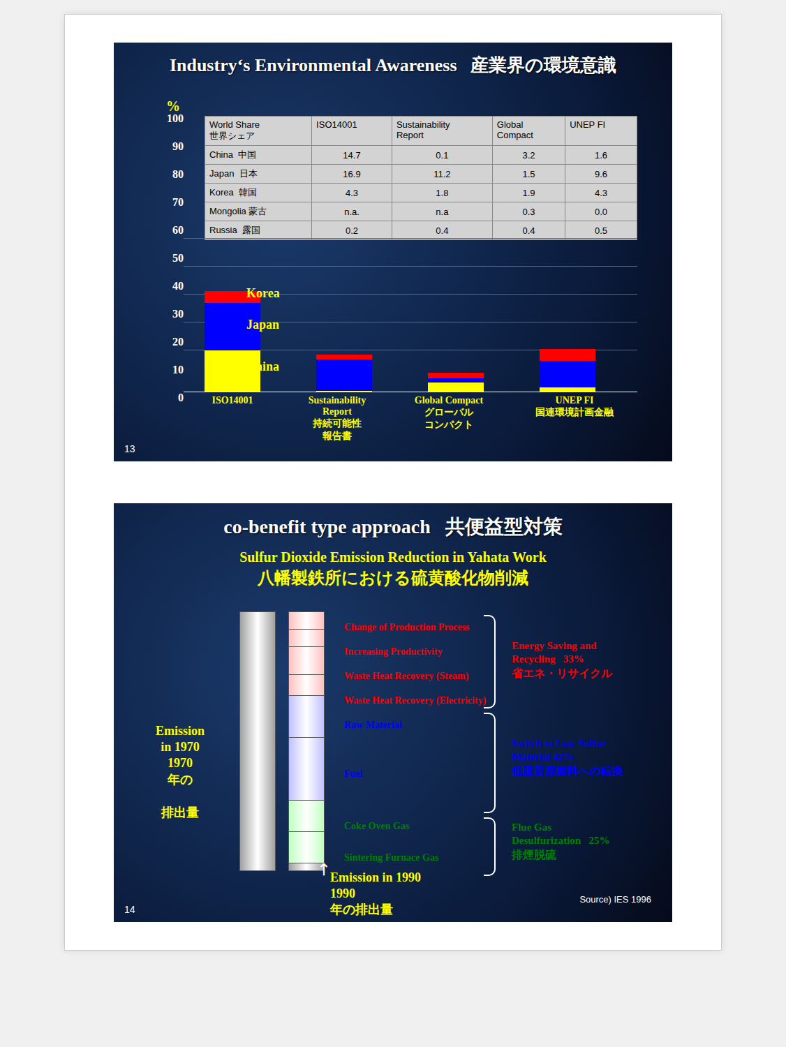Industry‘s Environmental Awareness 産業界の環境意識
%
100 90 80 70 60 50 40 30 20 10 0
| World Share 世界シェア | ISO14001 | Sustainability Report | Global Compact | UNEP FI |
| --- | --- | --- | --- | --- |
| China 中国 | 14.7 | 0.1 | 3.2 | 1.6 |
| Japan 日本 | 16.9 | 11.2 | 1.5 | 9.6 |
| Korea 韓国 | 4.3 | 1.8 | 1.9 | 4.3 |
| Mongolia 蒙古 | n.a. | n.a | 0.3 | 0.0 |
| Russia 露国 | 0.2 | 0.4 | 0.4 | 0.5 |
Korea
Japan
China
ISO14001
Sustainability
Report
持続可能性
報告書
Global Compact
グローバル
コンパクト
UNEP FI
国連環境計画金融
13
co-benefit type approach 共便益型対策
Sulfur Dioxide Emission Reduction in Yahata Work 八幡製鉄所における硫黄酸化物削減
Emission
in 1970
1970年の
排出量
↗
Emission in 1990
1990年の排出量
Change of Production Process
Increasing Productivity
Waste Heat Recovery (Steam)
Waste Heat Recovery (Electricity)
Raw Material
Fuel
Coke Oven Gas
Sintering Furnace Gas
Energy Saving and
Recycling 33% 省エネ・リサイクル
Switch to Low Sulfur
Material 42% 低硫黄原燃料への転換
Flue Gas
Desulfurization 25% 排煙脱硫
Source) IES 1996
14